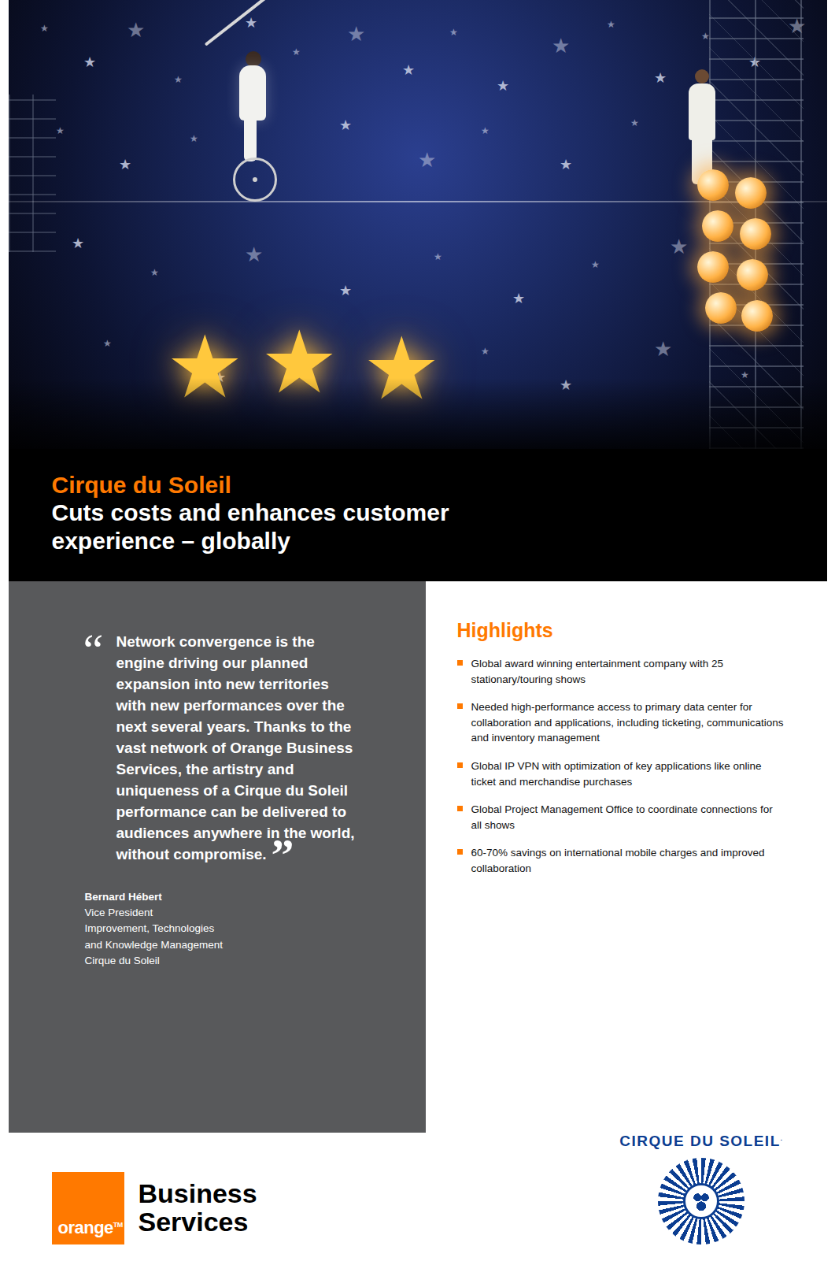★ ★ ★ ★ ★ ★ ★ ★ ★ ★ ★ ★ ★ ★ ★ ★ ★ ★ ★ ★ ★ ★ ★ ★ ★ ★ ★ ★ ★ ★ ★ ★ ★ ★ ★ ★ ★ ★ ★
★
★
★
Cirque du Soleil Cuts costs and enhances customer
experience – globally
“
Network convergence is the engine driving our planned expansion into new territories with new performances over the next several years. Thanks to the vast network of Orange Business Services, the artistry and uniqueness of a Cirque du Soleil performance can be delivered to audiences anywhere in the world, without compromise.”
Bernard Hébert
Vice President
Improvement, Technologies
and Knowledge Management
Cirque du Soleil
Highlights
Global award winning entertainment company with 25 stationary/touring shows
Needed high-performance access to primary data center for collaboration and applications, including ticketing, communications and inventory management
Global IP VPN with optimization of key applications like online ticket and merchandise purchases
Global Project Management Office to coordinate connections for all shows
60-70% savings on international mobile charges and improved collaboration
orangeTM
Business
Services
CIRQUE DU SOLEIL.